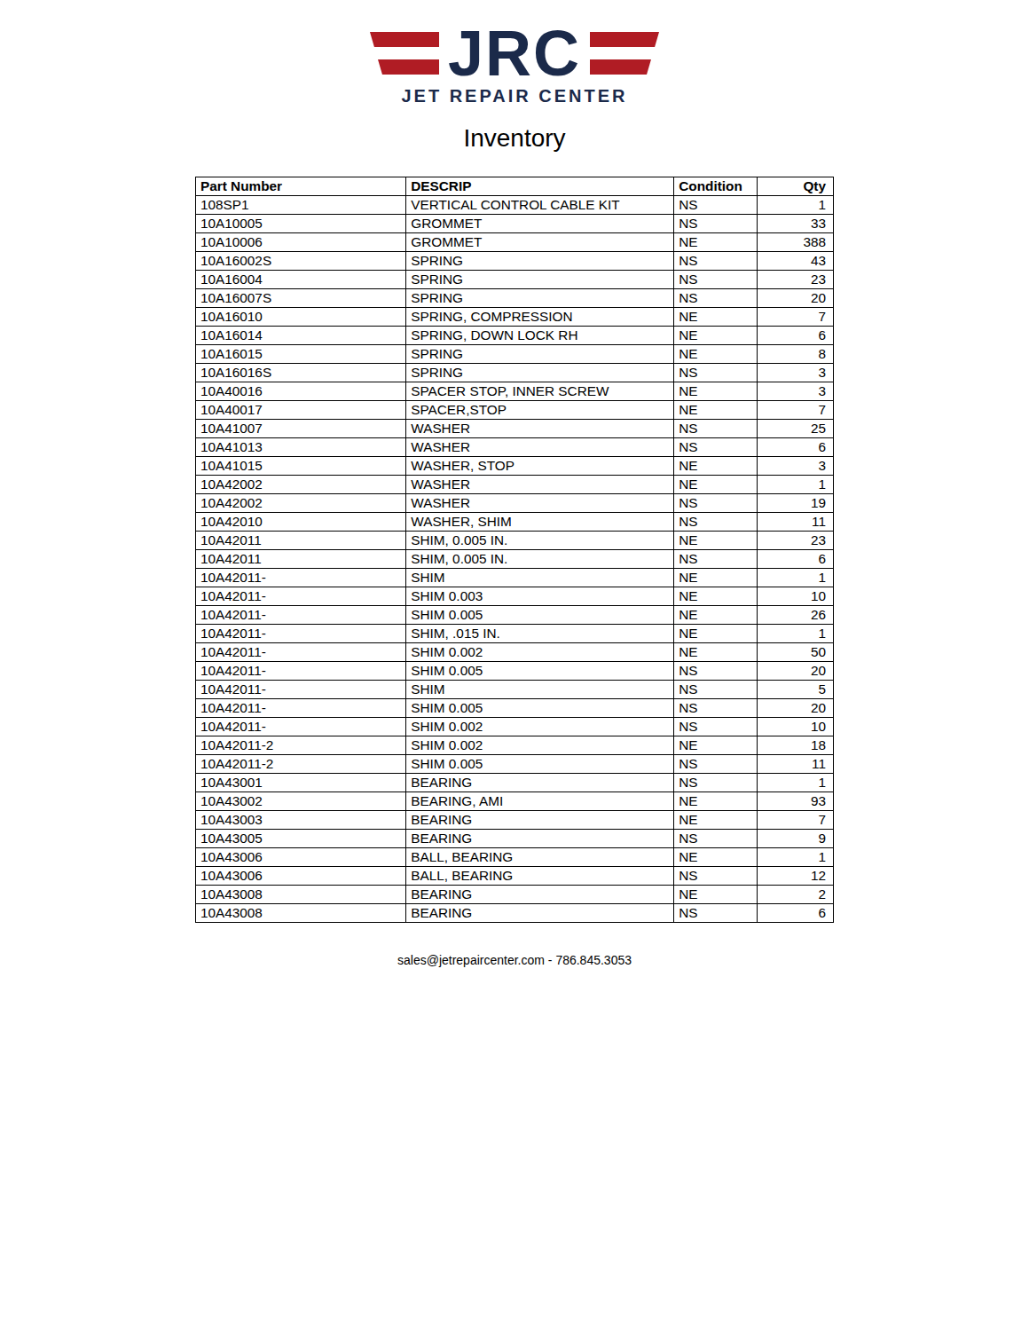JRC
JET REPAIR CENTER
Inventory
| Part Number | DESCRIP | Condition | Qty |
| --- | --- | --- | --- |
| 108SP1 | VERTICAL CONTROL CABLE KIT | NS | 1 |
| 10A10005 | GROMMET | NS | 33 |
| 10A10006 | GROMMET | NE | 388 |
| 10A16002S | SPRING | NS | 43 |
| 10A16004 | SPRING | NS | 23 |
| 10A16007S | SPRING | NS | 20 |
| 10A16010 | SPRING, COMPRESSION | NE | 7 |
| 10A16014 | SPRING, DOWN LOCK RH | NE | 6 |
| 10A16015 | SPRING | NE | 8 |
| 10A16016S | SPRING | NS | 3 |
| 10A40016 | SPACER STOP, INNER SCREW | NE | 3 |
| 10A40017 | SPACER,STOP | NE | 7 |
| 10A41007 | WASHER | NS | 25 |
| 10A41013 | WASHER | NS | 6 |
| 10A41015 | WASHER, STOP | NE | 3 |
| 10A42002 | WASHER | NE | 1 |
| 10A42002 | WASHER | NS | 19 |
| 10A42010 | WASHER, SHIM | NS | 11 |
| 10A42011 | SHIM, 0.005 IN. | NE | 23 |
| 10A42011 | SHIM, 0.005 IN. | NS | 6 |
| 10A42011- | SHIM | NE | 1 |
| 10A42011- | SHIM 0.003 | NE | 10 |
| 10A42011- | SHIM 0.005 | NE | 26 |
| 10A42011- | SHIM, .015 IN. | NE | 1 |
| 10A42011- | SHIM 0.002 | NE | 50 |
| 10A42011- | SHIM 0.005 | NS | 20 |
| 10A42011- | SHIM | NS | 5 |
| 10A42011- | SHIM 0.005 | NS | 20 |
| 10A42011- | SHIM 0.002 | NS | 10 |
| 10A42011-2 | SHIM 0.002 | NE | 18 |
| 10A42011-2 | SHIM 0.005 | NS | 11 |
| 10A43001 | BEARING | NS | 1 |
| 10A43002 | BEARING, AMI | NE | 93 |
| 10A43003 | BEARING | NE | 7 |
| 10A43005 | BEARING | NS | 9 |
| 10A43006 | BALL, BEARING | NE | 1 |
| 10A43006 | BALL, BEARING | NS | 12 |
| 10A43008 | BEARING | NE | 2 |
| 10A43008 | BEARING | NS | 6 |
sales@jetrepaircenter.com - 786.845.3053